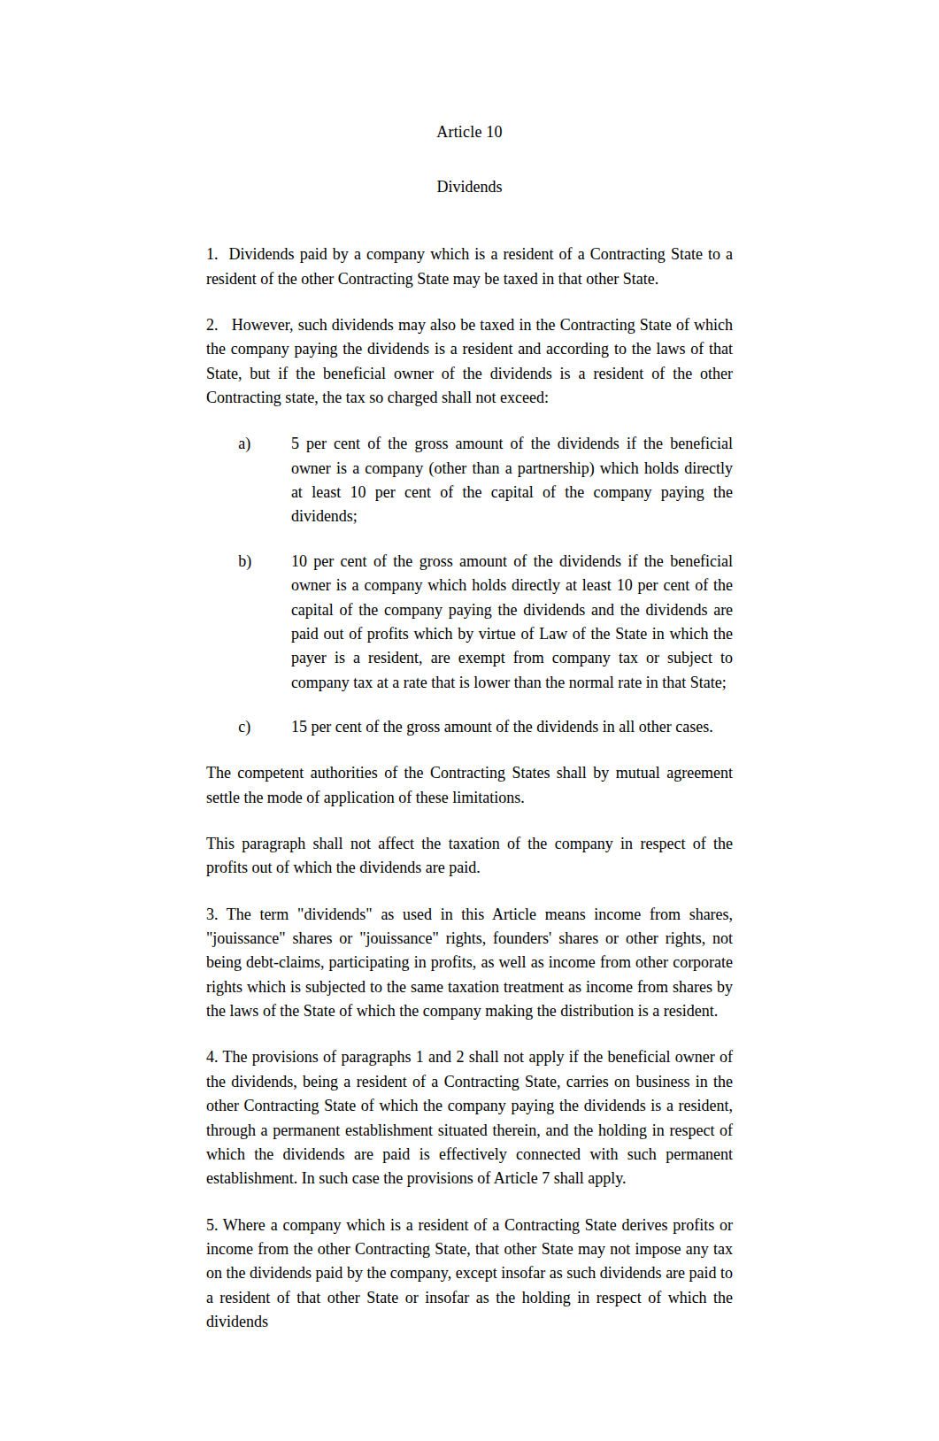Article 10
Dividends
1. Dividends paid by a company which is a resident of a Contracting State to a resident of the other Contracting State may be taxed in that other State.
2. However, such dividends may also be taxed in the Contracting State of which the company paying the dividends is a resident and according to the laws of that State, but if the beneficial owner of the dividends is a resident of the other Contracting state, the tax so charged shall not exceed:
a) 5 per cent of the gross amount of the dividends if the beneficial owner is a company (other than a partnership) which holds directly at least 10 per cent of the capital of the company paying the dividends;
b) 10 per cent of the gross amount of the dividends if the beneficial owner is a company which holds directly at least 10 per cent of the capital of the company paying the dividends and the dividends are paid out of profits which by virtue of Law of the State in which the payer is a resident, are exempt from company tax or subject to company tax at a rate that is lower than the normal rate in that State;
c) 15 per cent of the gross amount of the dividends in all other cases.
The competent authorities of the Contracting States shall by mutual agreement settle the mode of application of these limitations.
This paragraph shall not affect the taxation of the company in respect of the profits out of which the dividends are paid.
3. The term "dividends" as used in this Article means income from shares, "jouissance" shares or "jouissance" rights, founders' shares or other rights, not being debt-claims, participating in profits, as well as income from other corporate rights which is subjected to the same taxation treatment as income from shares by the laws of the State of which the company making the distribution is a resident.
4. The provisions of paragraphs 1 and 2 shall not apply if the beneficial owner of the dividends, being a resident of a Contracting State, carries on business in the other Contracting State of which the company paying the dividends is a resident, through a permanent establishment situated therein, and the holding in respect of which the dividends are paid is effectively connected with such permanent establishment. In such case the provisions of Article 7 shall apply.
5. Where a company which is a resident of a Contracting State derives profits or income from the other Contracting State, that other State may not impose any tax on the dividends paid by the company, except insofar as such dividends are paid to a resident of that other State or insofar as the holding in respect of which the dividends